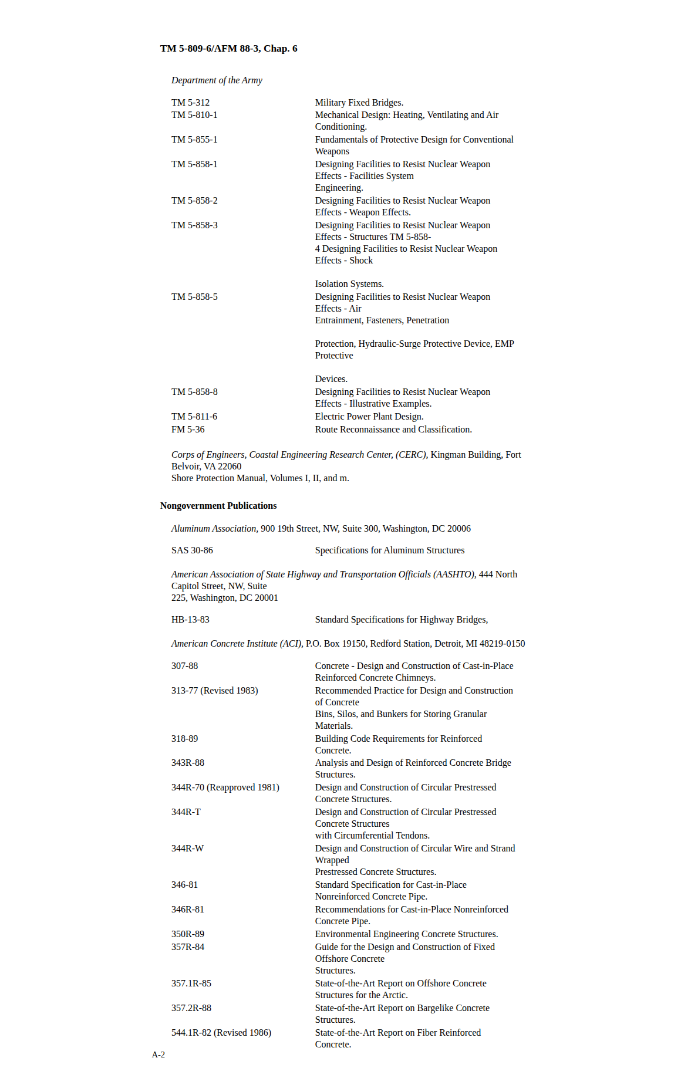TM 5-809-6/AFM 88-3, Chap. 6
Department of the Army
| TM 5-312 | Military Fixed Bridges. |
| TM 5-810-1 | Mechanical Design: Heating, Ventilating and Air Conditioning. |
| TM 5-855-1 | Fundamentals of Protective Design for Conventional Weapons |
| TM 5-858-1 | Designing Facilities to Resist Nuclear Weapon Effects - Facilities System Engineering. |
| TM 5-858-2 | Designing Facilities to Resist Nuclear Weapon Effects - Weapon Effects. |
| TM 5-858-3 | Designing Facilities to Resist Nuclear Weapon Effects - Structures TM 5-858- 4 Designing Facilities to Resist Nuclear Weapon Effects - Shock Isolation Systems. |
| TM 5-858-5 | Designing Facilities to Resist Nuclear Weapon Effects - Air Entrainment, Fasteners, Penetration Protection, Hydraulic-Surge Protective Device, EMP Protective Devices. |
| TM 5-858-8 | Designing Facilities to Resist Nuclear Weapon Effects - Illustrative Examples. |
| TM 5-811-6 | Electric Power Plant Design. |
| FM 5-36 | Route Reconnaissance and Classification. |
Corps of Engineers, Coastal Engineering Research Center, (CERC), Kingman Building, Fort Belvoir, VA 22060
Shore Protection Manual, Volumes I, II, and m.
Nongovernment Publications
Aluminum Association, 900 19th Street, NW, Suite 300, Washington, DC 20006
| SAS 30-86 | Specifications for Aluminum Structures |
American Association of State Highway and Transportation Officials (AASHTO), 444 North Capitol Street, NW, Suite
225, Washington, DC 20001
| HB-13-83 | Standard Specifications for Highway Bridges, |
American Concrete Institute (ACI), P.O. Box 19150, Redford Station, Detroit, MI 48219-0150
| 307-88 | Concrete - Design and Construction of Cast-in-Place Reinforced Concrete Chimneys. |
| 313-77 (Revised 1983) | Recommended Practice for Design and Construction of Concrete Bins, Silos, and Bunkers for Storing Granular Materials. |
| 318-89 | Building Code Requirements for Reinforced Concrete. |
| 343R-88 | Analysis and Design of Reinforced Concrete Bridge Structures. |
| 344R-70 (Reapproved 1981) | Design and Construction of Circular Prestressed Concrete Structures. |
| 344R-T | Design and Construction of Circular Prestressed Concrete Structures with Circumferential Tendons. |
| 344R-W | Design and Construction of Circular Wire and Strand Wrapped Prestressed Concrete Structures. |
| 346-81 | Standard Specification for Cast-in-Place Nonreinforced Concrete Pipe. |
| 346R-81 | Recommendations for Cast-in-Place Nonreinforced Concrete Pipe. |
| 350R-89 | Environmental Engineering Concrete Structures. |
| 357R-84 | Guide for the Design and Construction of Fixed Offshore Concrete Structures. |
| 357.1R-85 | State-of-the-Art Report on Offshore Concrete Structures for the Arctic. |
| 357.2R-88 | State-of-the-Art Report on Bargelike Concrete Structures. |
| 544.1R-82 (Revised 1986) | State-of-the-Art Report on Fiber Reinforced Concrete. |
A-2